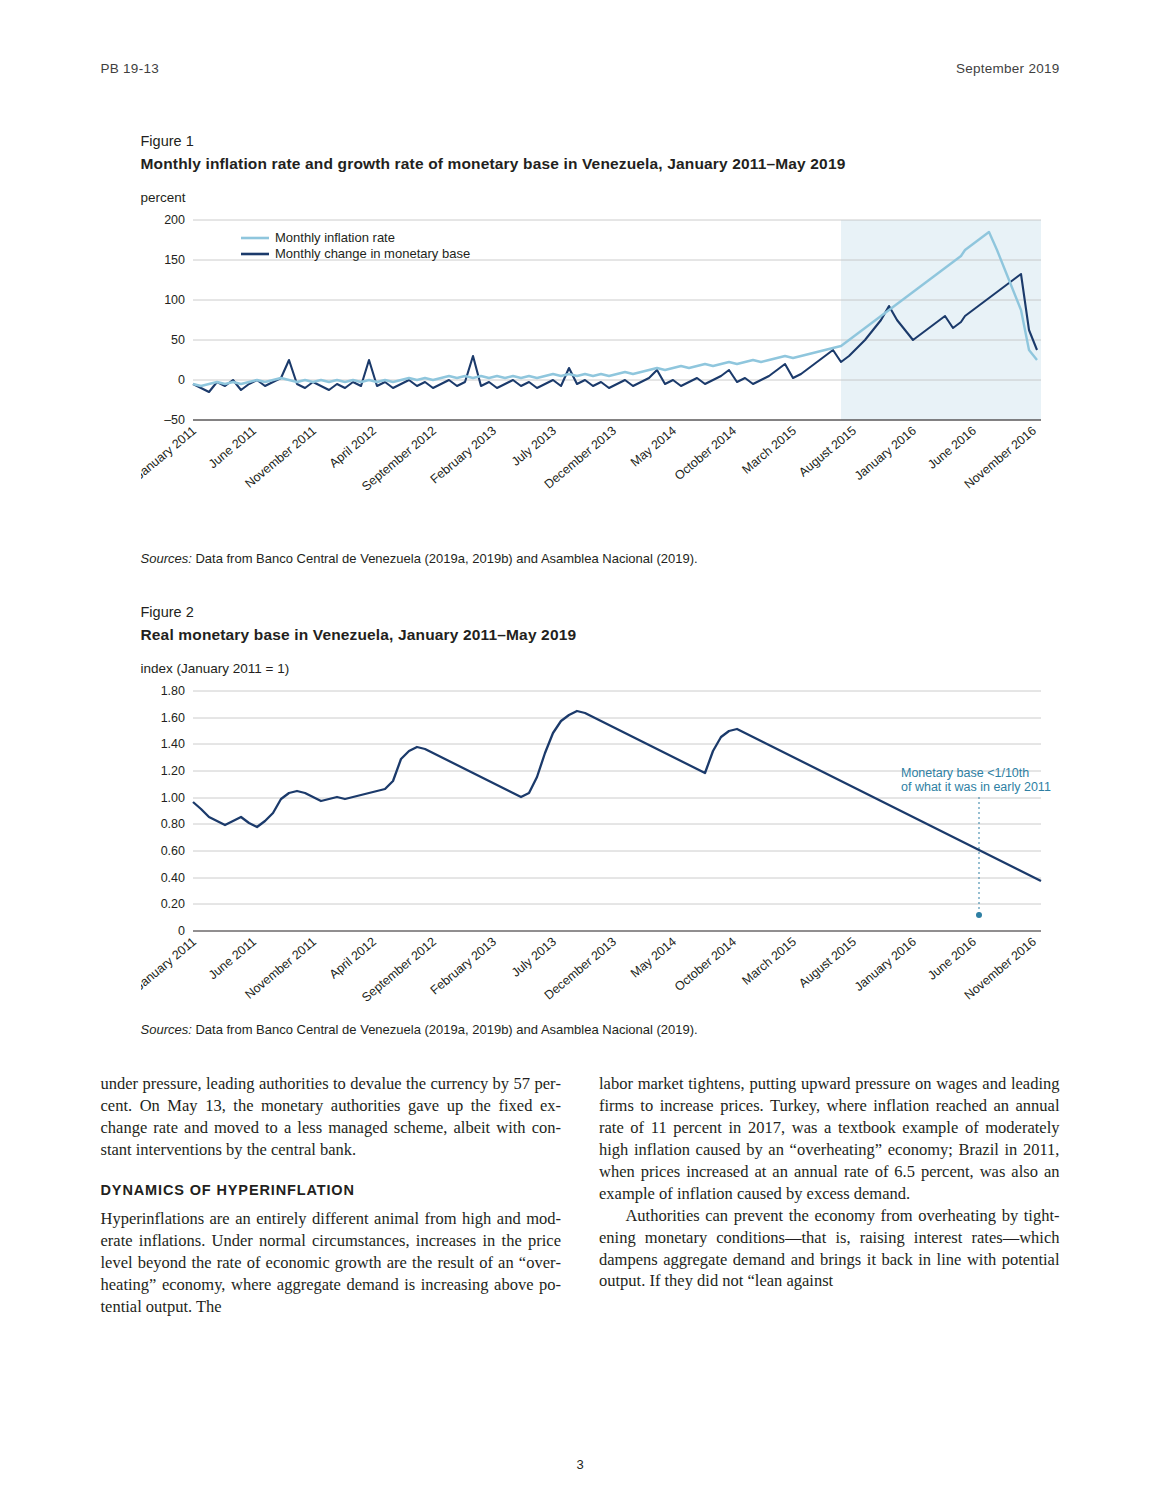PB 19-13 September 2019
Figure 1
Monthly inflation rate and growth rate of monetary base in Venezuela, January 2011–May 2019
percent
200 150 100 50 0 –50 Monthly inflation rate Monthly change in monetary base January 2011 June 2011 November 2011 April 2012 September 2012 February 2013 July 2013 December 2013 May 2014 October 2014 March 2015 August 2015 January 2016 June 2016 November 2016
Sources: Data from Banco Central de Venezuela (2019a, 2019b) and Asamblea Nacional (2019).
Figure 2
Real monetary base in Venezuela, January 2011–May 2019
index (January 2011 = 1)
1.80 1.60 1.40 1.20 1.00 0.80 0.60 0.40 0.20 0 Monetary base <1/10th of what it was in early 2011 January 2011 June 2011 November 2011 April 2012 September 2012 February 2013 July 2013 December 2013 May 2014 October 2014 March 2015 August 2015 January 2016 June 2016 November 2016
Sources: Data from Banco Central de Venezuela (2019a, 2019b) and Asamblea Nacional (2019).
under pressure, leading authorities to devalue the currency by 57 percent. On May 13, the monetary authorities gave up the fixed exchange rate and moved to a less managed scheme, albeit with constant interventions by the central bank.
DYNAMICS OF HYPERINFLATION
Hyperinflations are an entirely different animal from high and moderate inflations. Under normal circumstances, increases in the price level beyond the rate of economic growth are the result of an “overheating” economy, where aggregate demand is increasing above potential output. The
labor market tightens, putting upward pressure on wages and leading firms to increase prices. Turkey, where inflation reached an annual rate of 11 percent in 2017, was a textbook example of moderately high inflation caused by an “overheating” economy; Brazil in 2011, when prices increased at an annual rate of 6.5 percent, was also an example of inflation caused by excess demand.
Authorities can prevent the economy from overheating by tightening monetary conditions—that is, raising interest rates—which dampens aggregate demand and brings it back in line with potential output. If they did not “lean against
3